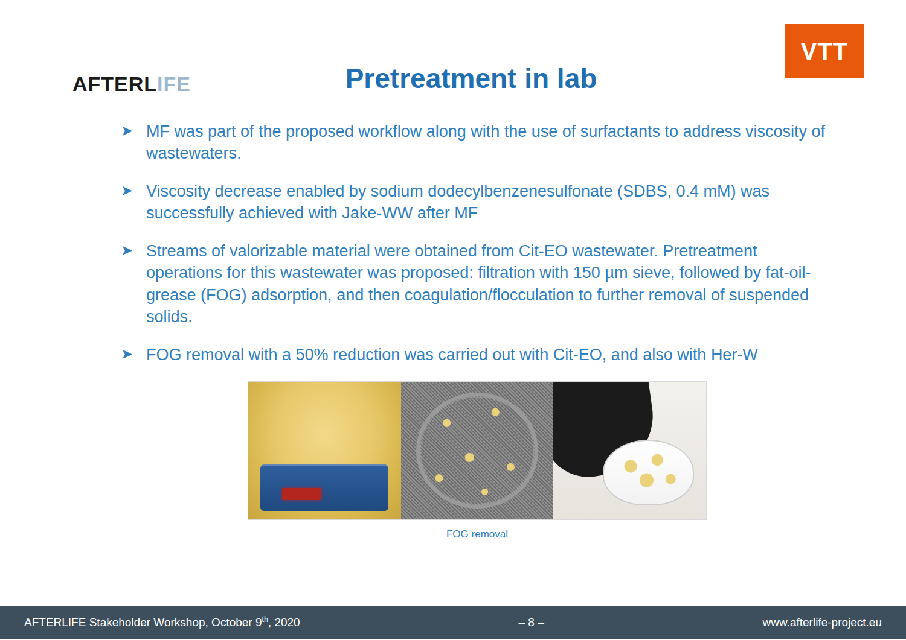VTT
AFTERLIFE
Pretreatment in lab
MF was part of the proposed workflow along with the use of surfactants to address viscosity of wastewaters.
Viscosity decrease enabled by sodium dodecylbenzenesulfonate (SDBS, 0.4 mM) was successfully achieved with Jake-WW after MF
Streams of valorizable material were obtained from Cit-EO wastewater. Pretreatment operations for this wastewater was proposed: filtration with 150 µm sieve, followed by fat-oil-grease (FOG) adsorption, and then coagulation/flocculation to further removal of suspended solids.
FOG removal with a 50% reduction was carried out with Cit-EO, and also with Her-W
FOG removal
AFTERLIFE Stakeholder Workshop, October 9th, 2020
– 8 –
www.afterlife-project.eu